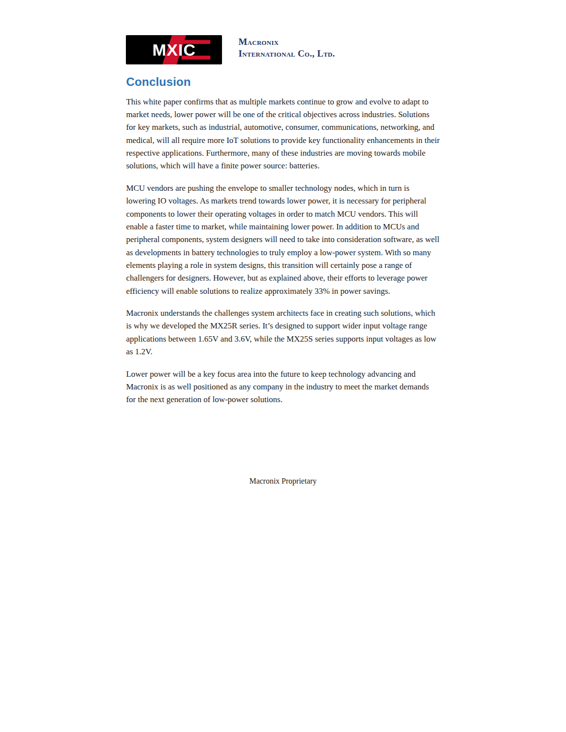MXIC
Macronix
International Co., Ltd.
Conclusion
This white paper confirms that as multiple markets continue to grow and evolve to adapt to market needs, lower power will be one of the critical objectives across industries. Solutions for key markets, such as industrial, automotive, consumer, communications, networking, and medical, will all require more IoT solutions to provide key functionality enhancements in their respective applications. Furthermore, many of these industries are moving towards mobile solutions, which will have a finite power source: batteries.
MCU vendors are pushing the envelope to smaller technology nodes, which in turn is lowering IO voltages. As markets trend towards lower power, it is necessary for peripheral components to lower their operating voltages in order to match MCU vendors. This will enable a faster time to market, while maintaining lower power. In addition to MCUs and peripheral components, system designers will need to take into consideration software, as well as developments in battery technologies to truly employ a low-power system. With so many elements playing a role in system designs, this transition will certainly pose a range of challengers for designers. However, but as explained above, their efforts to leverage power efficiency will enable solutions to realize approximately 33% in power savings.
Macronix understands the challenges system architects face in creating such solutions, which is why we developed the MX25R series. It’s designed to support wider input voltage range applications between 1.65V and 3.6V, while the MX25S series supports input voltages as low as 1.2V.
Lower power will be a key focus area into the future to keep technology advancing and Macronix is as well positioned as any company in the industry to meet the market demands for the next generation of low-power solutions.
Macronix Proprietary